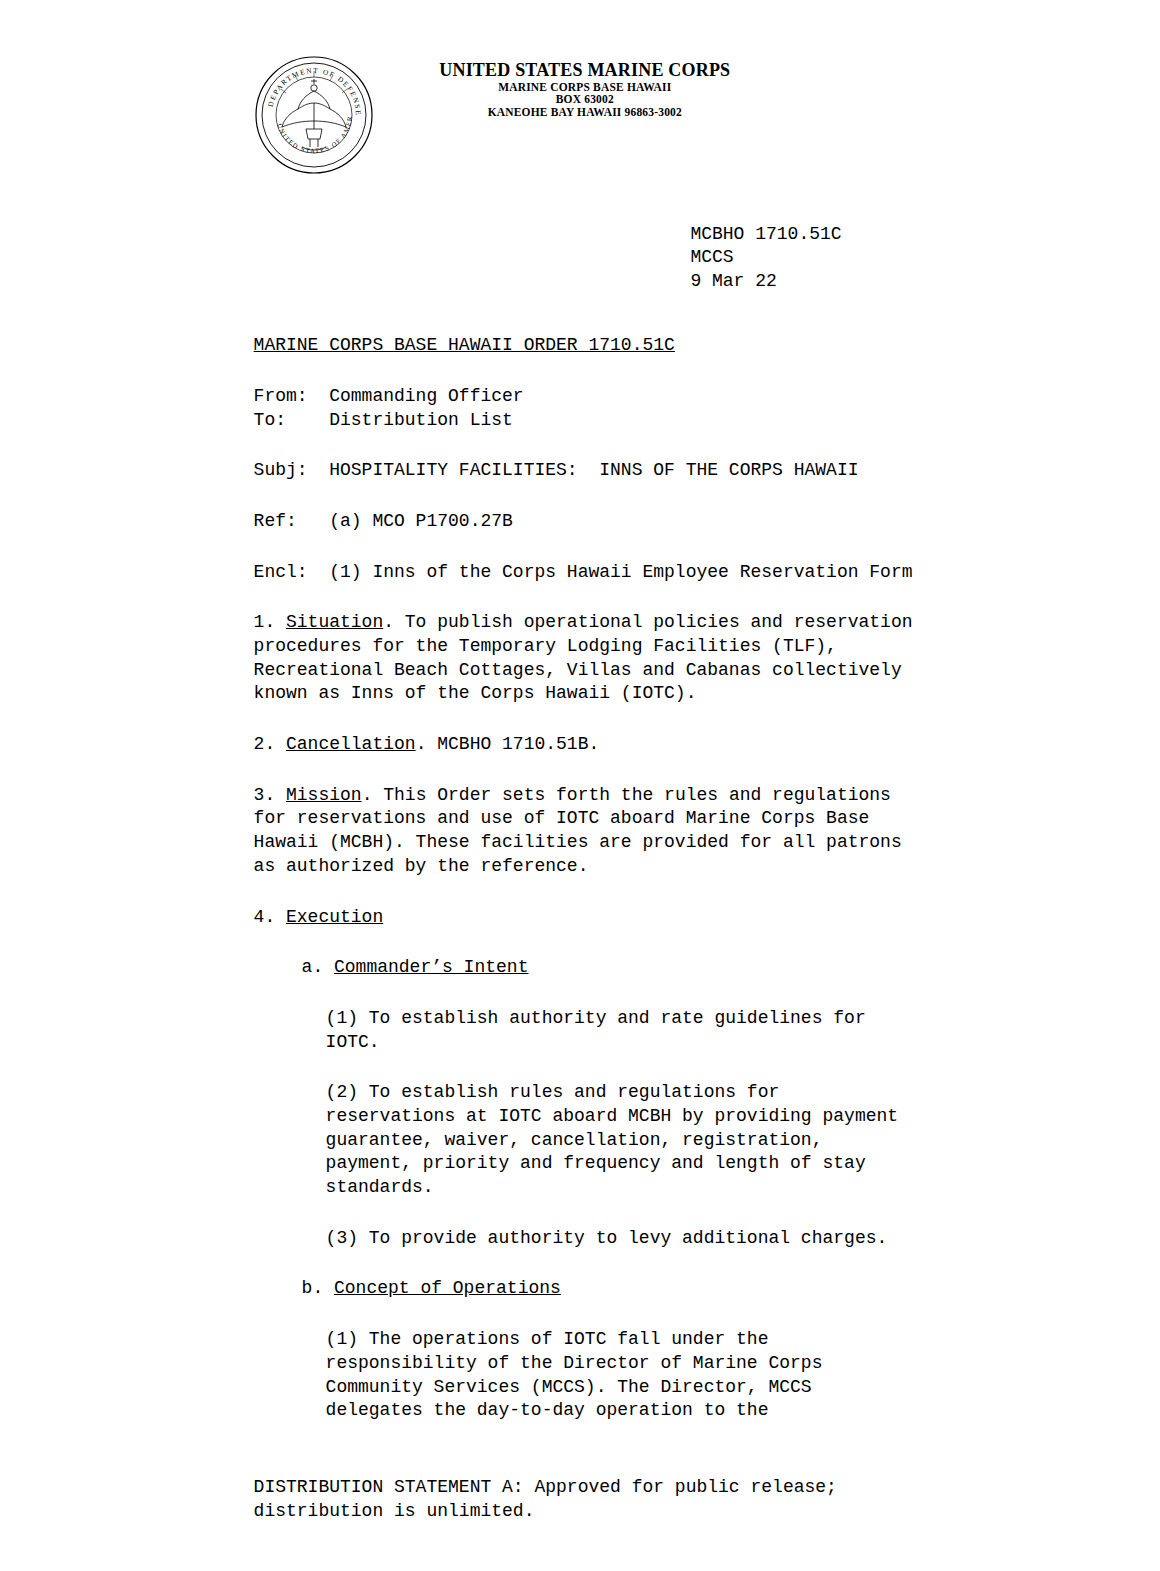DEPARTMENT OF DEFENSE UNITED STATES OF AMERICA
UNITED STATES MARINE CORPS
MARINE CORPS BASE HAWAII
BOX 63002
KANEOHE BAY HAWAII 96863-3002
MCBHO 1710.51C MCCS 9 Mar 22
MARINE CORPS BASE HAWAII ORDER 1710.51C
From: Commanding Officer To: Distribution List
Subj: HOSPITALITY FACILITIES: INNS OF THE CORPS HAWAII
Ref: (a) MCO P1700.27B
Encl: (1) Inns of the Corps Hawaii Employee Reservation Form
1. Situation. To publish operational policies and reservation procedures for the Temporary Lodging Facilities (TLF), Recreational Beach Cottages, Villas and Cabanas collectively known as Inns of the Corps Hawaii (IOTC).
2. Cancellation. MCBHO 1710.51B.
3. Mission. This Order sets forth the rules and regulations for reservations and use of IOTC aboard Marine Corps Base Hawaii (MCBH). These facilities are provided for all patrons as authorized by the reference.
4. Execution
a. Commander’s Intent
(1) To establish authority and rate guidelines for IOTC.
(2) To establish rules and regulations for reservations at IOTC aboard MCBH by providing payment guarantee, waiver, cancellation, registration, payment, priority and frequency and length of stay standards.
(3) To provide authority to levy additional charges.
b. Concept of Operations
(1) The operations of IOTC fall under the responsibility of the Director of Marine Corps Community Services (MCCS). The Director, MCCS delegates the day-to-day operation to the
DISTRIBUTION STATEMENT A: Approved for public release; distribution is unlimited.